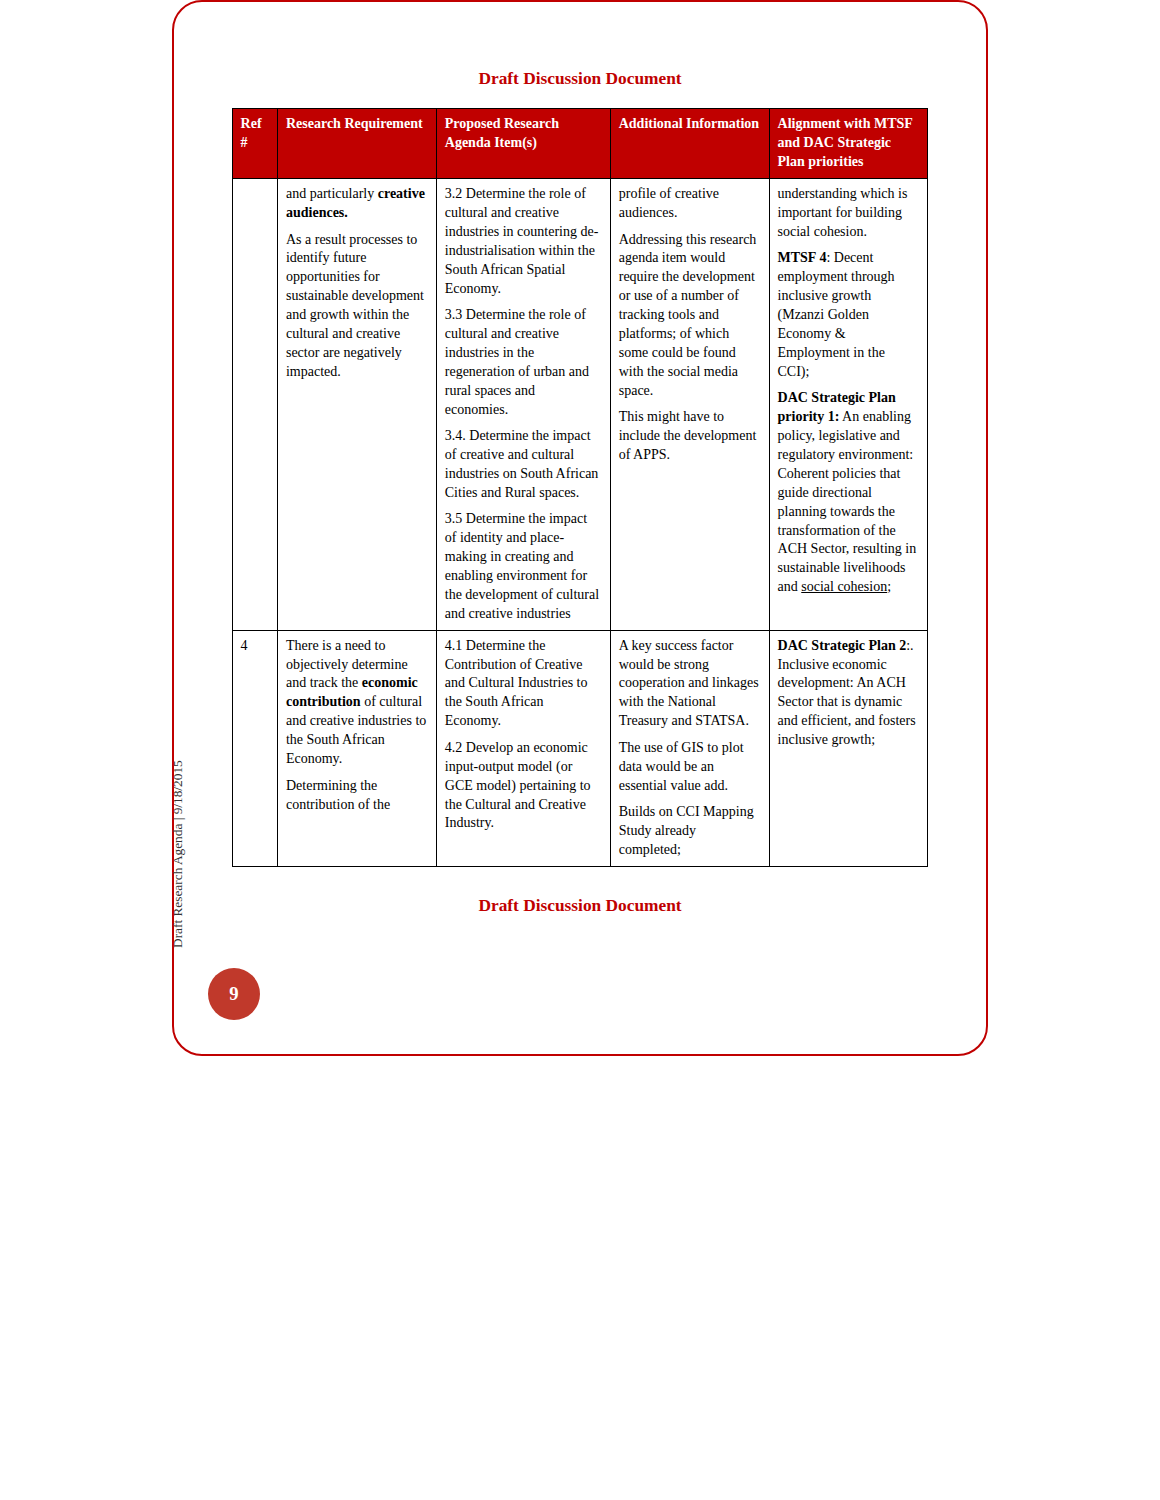Draft Discussion Document
| Ref # | Research Requirement | Proposed Research Agenda Item(s) | Additional Information | Alignment with MTSF and DAC Strategic Plan priorities |
| --- | --- | --- | --- | --- |
| | and particularly creative audiences. As a result processes to identify future opportunities for sustainable development and growth within the cultural and creative sector are negatively impacted. | 3.2 Determine the role of cultural and creative industries in countering de-industrialisation within the South African Spatial Economy. 3.3 Determine the role of cultural and creative industries in the regeneration of urban and rural spaces and economies. 3.4. Determine the impact of creative and cultural industries on South African Cities and Rural spaces. 3.5 Determine the impact of identity and place-making in creating and enabling environment for the development of cultural and creative industries | profile of creative audiences. Addressing this research agenda item would require the development or use of a number of tracking tools and platforms; of which some could be found with the social media space. This might have to include the development of APPS. | understanding which is important for building social cohesion. MTSF 4 : Decent employment through inclusive growth (Mzanzi Golden Economy & Employment in the CCI); DAC Strategic Plan priority 1: An enabling policy, legislative and regulatory environment: Coherent policies that guide directional planning towards the transformation of the ACH Sector, resulting in sustainable livelihoods and social cohesion ; |
| 4 | There is a need to objectively determine and track the economic contribution of cultural and creative industries to the South African Economy. Determining the contribution of the | 4.1 Determine the Contribution of Creative and Cultural Industries to the South African Economy. 4.2 Develop an economic input-output model (or GCE model) pertaining to the Cultural and Creative Industry. | A key success factor would be strong cooperation and linkages with the National Treasury and STATSA. The use of GIS to plot data would be an essential value add. Builds on CCI Mapping Study already completed; | DAC Strategic Plan 2 :. Inclusive economic development: An ACH Sector that is dynamic and efficient, and fosters inclusive growth; |
Draft Discussion Document
Draft Research Agenda | 9/18/2015
9